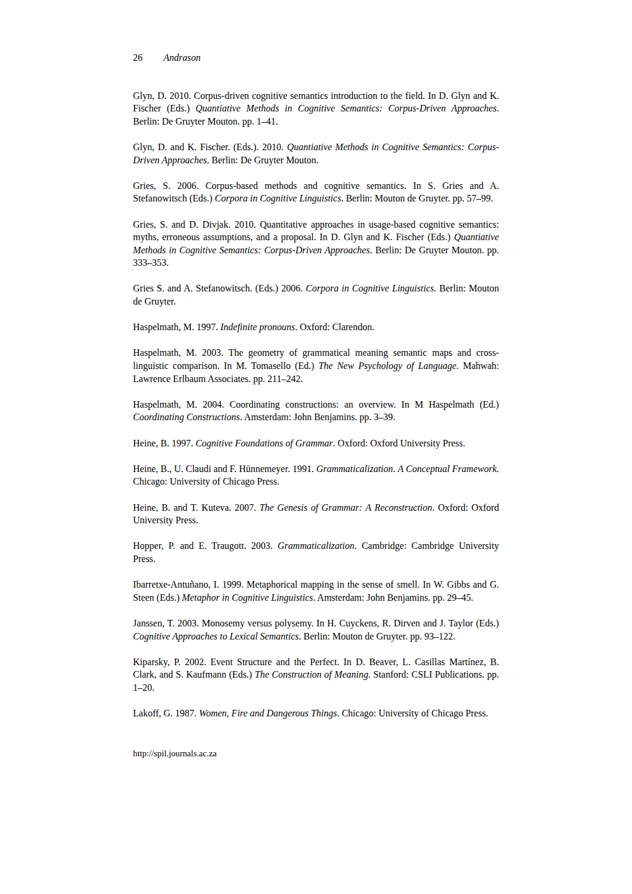26 Andrason
Glyn, D. 2010. Corpus-driven cognitive semantics introduction to the field. In D. Glyn and K. Fischer (Eds.) Quantiative Methods in Cognitive Semantics: Corpus-Driven Approaches. Berlin: De Gruyter Mouton. pp. 1–41.
Glyn, D. and K. Fischer. (Eds.). 2010. Quantiative Methods in Cognitive Semantics: Corpus-Driven Approaches. Berlin: De Gruyter Mouton.
Gries, S. 2006. Corpus-based methods and cognitive semantics. In S. Gries and A. Stefanowitsch (Eds.) Corpora in Cognitive Linguistics. Berlin: Mouton de Gruyter. pp. 57–99.
Gries, S. and D. Divjak. 2010. Quantitative approaches in usage-based cognitive semantics: myths, erroneous assumptions, and a proposal. In D. Glyn and K. Fischer (Eds.) Quantiative Methods in Cognitive Semantics: Corpus-Driven Approaches. Berlin: De Gruyter Mouton. pp. 333–353.
Gries S. and A. Stefanowitsch. (Eds.) 2006. Corpora in Cognitive Linguistics. Berlin: Mouton de Gruyter.
Haspelmath, M. 1997. Indefinite pronouns. Oxford: Clarendon.
Haspelmath, M. 2003. The geometry of grammatical meaning semantic maps and cross-linguistic comparison. In M. Tomasello (Ed.) The New Psychology of Language. Mahwah: Lawrence Erlbaum Associates. pp. 211–242.
Haspelmath, M. 2004. Coordinating constructions: an overview. In M Haspelmath (Ed.) Coordinating Constructions. Amsterdam: John Benjamins. pp. 3–39.
Heine, B. 1997. Cognitive Foundations of Grammar. Oxford: Oxford University Press.
Heine, B., U. Claudi and F. Hünnemeyer. 1991. Grammaticalization. A Conceptual Framework. Chicago: University of Chicago Press.
Heine, B. and T. Kuteva. 2007. The Genesis of Grammar: A Reconstruction. Oxford: Oxford University Press.
Hopper, P. and E. Traugott. 2003. Grammaticalization. Cambridge: Cambridge University Press.
Ibarretxe-Antuñano, I. 1999. Metaphorical mapping in the sense of smell. In W. Gibbs and G. Steen (Eds.) Metaphor in Cognitive Linguistics. Amsterdam: John Benjamins. pp. 29–45.
Janssen, T. 2003. Monosemy versus polysemy. In H. Cuyckens, R. Dirven and J. Taylor (Eds.) Cognitive Approaches to Lexical Semantics. Berlin: Mouton de Gruyter. pp. 93–122.
Kiparsky, P. 2002. Event Structure and the Perfect. In D. Beaver, L. Casillas Martínez, B. Clark, and S. Kaufmann (Eds.) The Construction of Meaning. Stanford: CSLI Publications. pp. 1–20.
Lakoff, G. 1987. Women, Fire and Dangerous Things. Chicago: University of Chicago Press.
http://spil.journals.ac.za